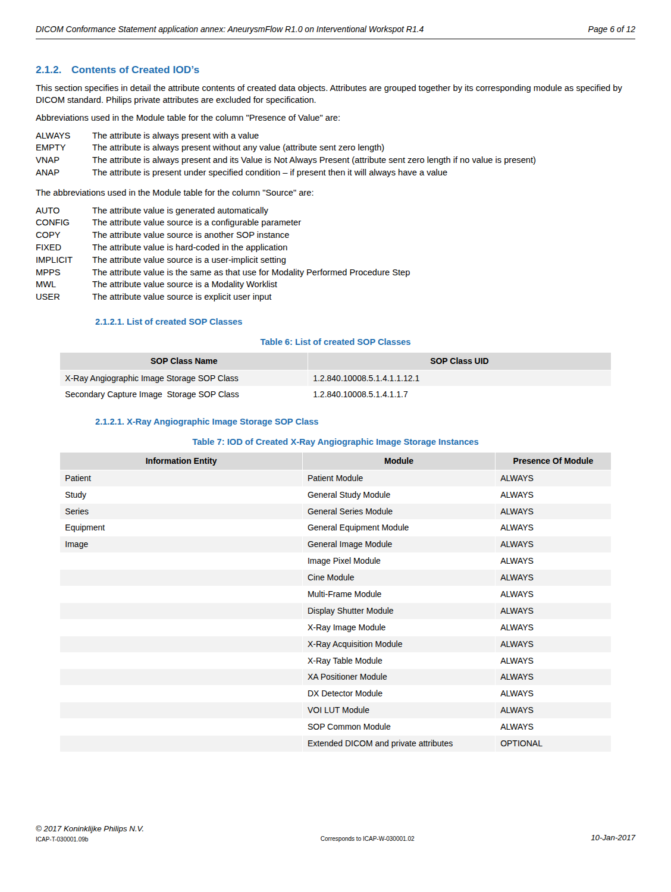DICOM Conformance Statement application annex: AneurysmFlow R1.0 on Interventional Workspot R1.4 Page 6 of 12
2.1.2. Contents of Created IOD’s
This section specifies in detail the attribute contents of created data objects. Attributes are grouped together by its corresponding module as specified by DICOM standard. Philips private attributes are excluded for specification.
Abbreviations used in the Module table for the column "Presence of Value" are:
ALWAYS The attribute is always present with a value
EMPTY The attribute is always present without any value (attribute sent zero length)
VNAP The attribute is always present and its Value is Not Always Present (attribute sent zero length if no value is present)
ANAP The attribute is present under specified condition – if present then it will always have a value
The abbreviations used in the Module table for the column "Source" are:
AUTO The attribute value is generated automatically
CONFIG The attribute value source is a configurable parameter
COPY The attribute value source is another SOP instance
FIXED The attribute value is hard-coded in the application
IMPLICIT The attribute value source is a user-implicit setting
MPPS The attribute value is the same as that use for Modality Performed Procedure Step
MWL The attribute value source is a Modality Worklist
USER The attribute value source is explicit user input
2.1.2.1. List of created SOP Classes
Table 6: List of created SOP Classes
| SOP Class Name | SOP Class UID |
| --- | --- |
| X-Ray Angiographic Image Storage SOP Class | 1.2.840.10008.5.1.4.1.1.12.1 |
| Secondary Capture Image Storage SOP Class | 1.2.840.10008.5.1.4.1.1.7 |
2.1.2.1. X-Ray Angiographic Image Storage SOP Class
Table 7: IOD of Created X-Ray Angiographic Image Storage Instances
| Information Entity | Module | Presence Of Module |
| --- | --- | --- |
| Patient | Patient Module | ALWAYS |
| Study | General Study Module | ALWAYS |
| Series | General Series Module | ALWAYS |
| Equipment | General Equipment Module | ALWAYS |
| Image | General Image Module | ALWAYS |
| | Image Pixel Module | ALWAYS |
| | Cine Module | ALWAYS |
| | Multi-Frame Module | ALWAYS |
| | Display Shutter Module | ALWAYS |
| | X-Ray Image Module | ALWAYS |
| | X-Ray Acquisition Module | ALWAYS |
| | X-Ray Table Module | ALWAYS |
| | XA Positioner Module | ALWAYS |
| | DX Detector Module | ALWAYS |
| | VOI LUT Module | ALWAYS |
| | SOP Common Module | ALWAYS |
| | Extended DICOM and private attributes | OPTIONAL |
© 2017 Koninklijke Philips N.V. ICAP-T-030001.09b
Corresponds to ICAP-W-030001.02
10-Jan-2017